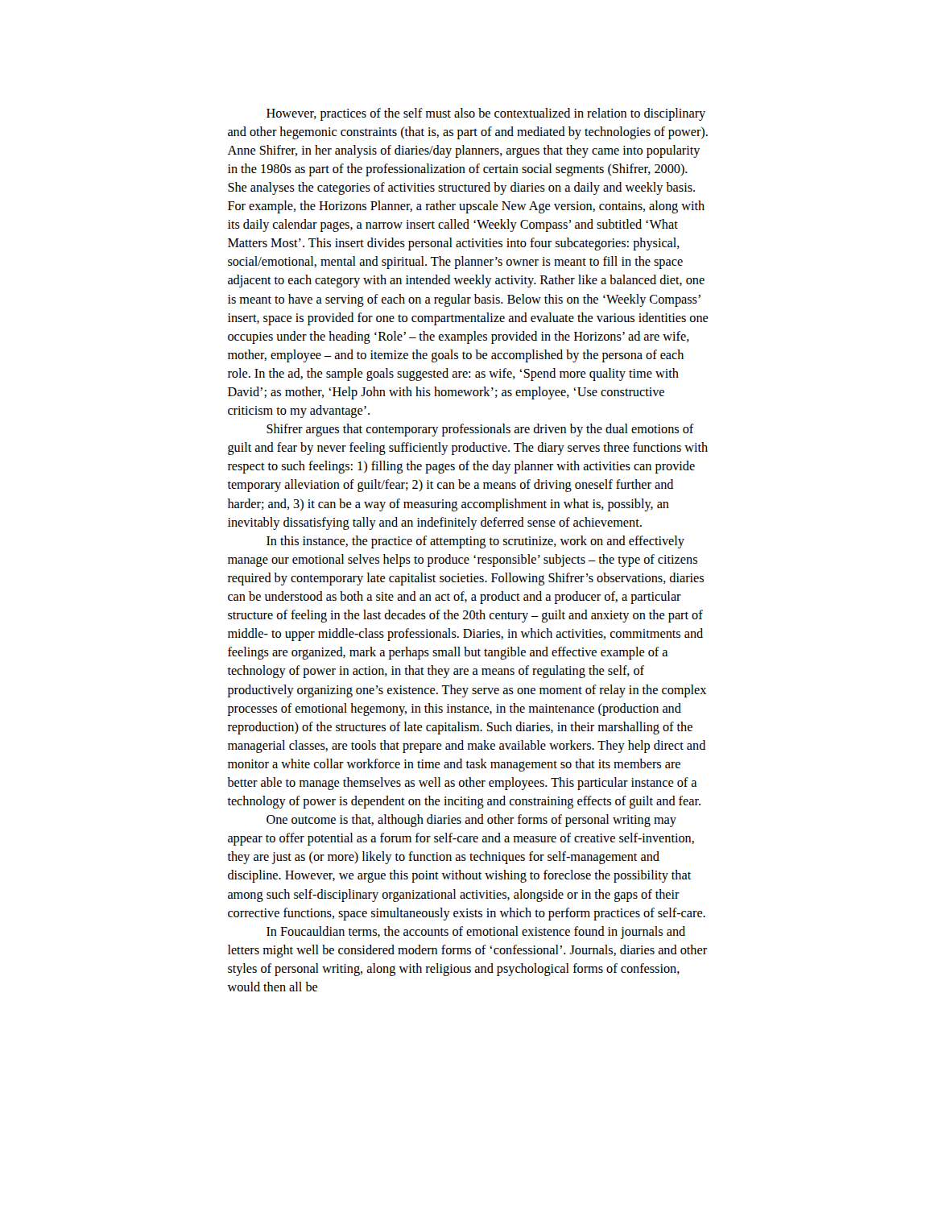However, practices of the self must also be contextualized in relation to disciplinary and other hegemonic constraints (that is, as part of and mediated by technologies of power). Anne Shifrer, in her analysis of diaries/day planners, argues that they came into popularity in the 1980s as part of the professionalization of certain social segments (Shifrer, 2000). She analyses the categories of activities structured by diaries on a daily and weekly basis. For example, the Horizons Planner, a rather upscale New Age version, contains, along with its daily calendar pages, a narrow insert called ‘Weekly Compass’ and subtitled ‘What Matters Most’. This insert divides personal activities into four subcategories: physical, social/emotional, mental and spiritual. The planner’s owner is meant to fill in the space adjacent to each category with an intended weekly activity. Rather like a balanced diet, one is meant to have a serving of each on a regular basis. Below this on the ‘Weekly Compass’ insert, space is provided for one to compartmentalize and evaluate the various identities one occupies under the heading ‘Role’ – the examples provided in the Horizons’ ad are wife, mother, employee – and to itemize the goals to be accomplished by the persona of each role. In the ad, the sample goals suggested are: as wife, ‘Spend more quality time with David’; as mother, ‘Help John with his homework’; as employee, ‘Use constructive criticism to my advantage’.
Shifrer argues that contemporary professionals are driven by the dual emotions of guilt and fear by never feeling sufficiently productive. The diary serves three functions with respect to such feelings: 1) filling the pages of the day planner with activities can provide temporary alleviation of guilt/fear; 2) it can be a means of driving oneself further and harder; and, 3) it can be a way of measuring accomplishment in what is, possibly, an inevitably dissatisfying tally and an indefinitely deferred sense of achievement.
In this instance, the practice of attempting to scrutinize, work on and effectively manage our emotional selves helps to produce ‘responsible’ subjects – the type of citizens required by contemporary late capitalist societies. Following Shifrer’s observations, diaries can be understood as both a site and an act of, a product and a producer of, a particular structure of feeling in the last decades of the 20th century – guilt and anxiety on the part of middle- to upper middle-class professionals. Diaries, in which activities, commitments and feelings are organized, mark a perhaps small but tangible and effective example of a technology of power in action, in that they are a means of regulating the self, of productively organizing one’s existence. They serve as one moment of relay in the complex processes of emotional hegemony, in this instance, in the maintenance (production and reproduction) of the structures of late capitalism. Such diaries, in their marshalling of the managerial classes, are tools that prepare and make available workers. They help direct and monitor a white collar workforce in time and task management so that its members are better able to manage themselves as well as other employees. This particular instance of a technology of power is dependent on the inciting and constraining effects of guilt and fear.
One outcome is that, although diaries and other forms of personal writing may appear to offer potential as a forum for self-care and a measure of creative self-invention, they are just as (or more) likely to function as techniques for self-management and discipline. However, we argue this point without wishing to foreclose the possibility that among such self-disciplinary organizational activities, alongside or in the gaps of their corrective functions, space simultaneously exists in which to perform practices of self-care.
In Foucauldian terms, the accounts of emotional existence found in journals and letters might well be considered modern forms of ‘confessional’. Journals, diaries and other styles of personal writing, along with religious and psychological forms of confession, would then all be